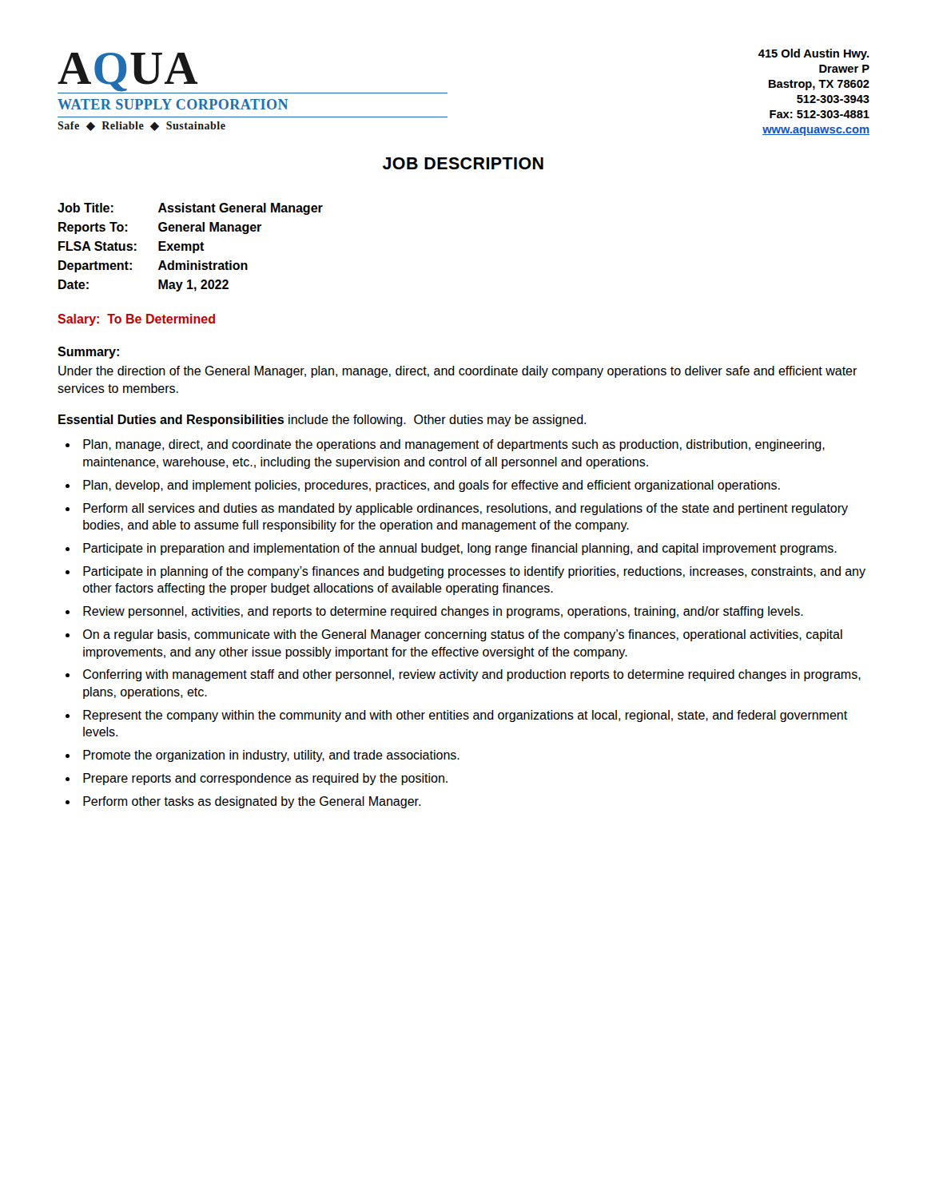AQUA
WATER SUPPLY CORPORATION
Safe ◆ Reliable ◆ Sustainable
415 Old Austin Hwy.
Drawer P
Bastrop, TX 78602
512-303-3943
Fax: 512-303-4881
www.aquawsc.com
JOB DESCRIPTION
| Job Title: | Assistant General Manager |
| Reports To: | General Manager |
| FLSA Status: | Exempt |
| Department: | Administration |
| Date: | May 1, 2022 |
Salary: To Be Determined
Summary:
Under the direction of the General Manager, plan, manage, direct, and coordinate daily company operations to deliver safe and efficient water services to members.
Essential Duties and Responsibilities include the following. Other duties may be assigned.
Plan, manage, direct, and coordinate the operations and management of departments such as production, distribution, engineering, maintenance, warehouse, etc., including the supervision and control of all personnel and operations.
Plan, develop, and implement policies, procedures, practices, and goals for effective and efficient organizational operations.
Perform all services and duties as mandated by applicable ordinances, resolutions, and regulations of the state and pertinent regulatory bodies, and able to assume full responsibility for the operation and management of the company.
Participate in preparation and implementation of the annual budget, long range financial planning, and capital improvement programs.
Participate in planning of the company’s finances and budgeting processes to identify priorities, reductions, increases, constraints, and any other factors affecting the proper budget allocations of available operating finances.
Review personnel, activities, and reports to determine required changes in programs, operations, training, and/or staffing levels.
On a regular basis, communicate with the General Manager concerning status of the company’s finances, operational activities, capital improvements, and any other issue possibly important for the effective oversight of the company.
Conferring with management staff and other personnel, review activity and production reports to determine required changes in programs, plans, operations, etc.
Represent the company within the community and with other entities and organizations at local, regional, state, and federal government levels.
Promote the organization in industry, utility, and trade associations.
Prepare reports and correspondence as required by the position.
Perform other tasks as designated by the General Manager.